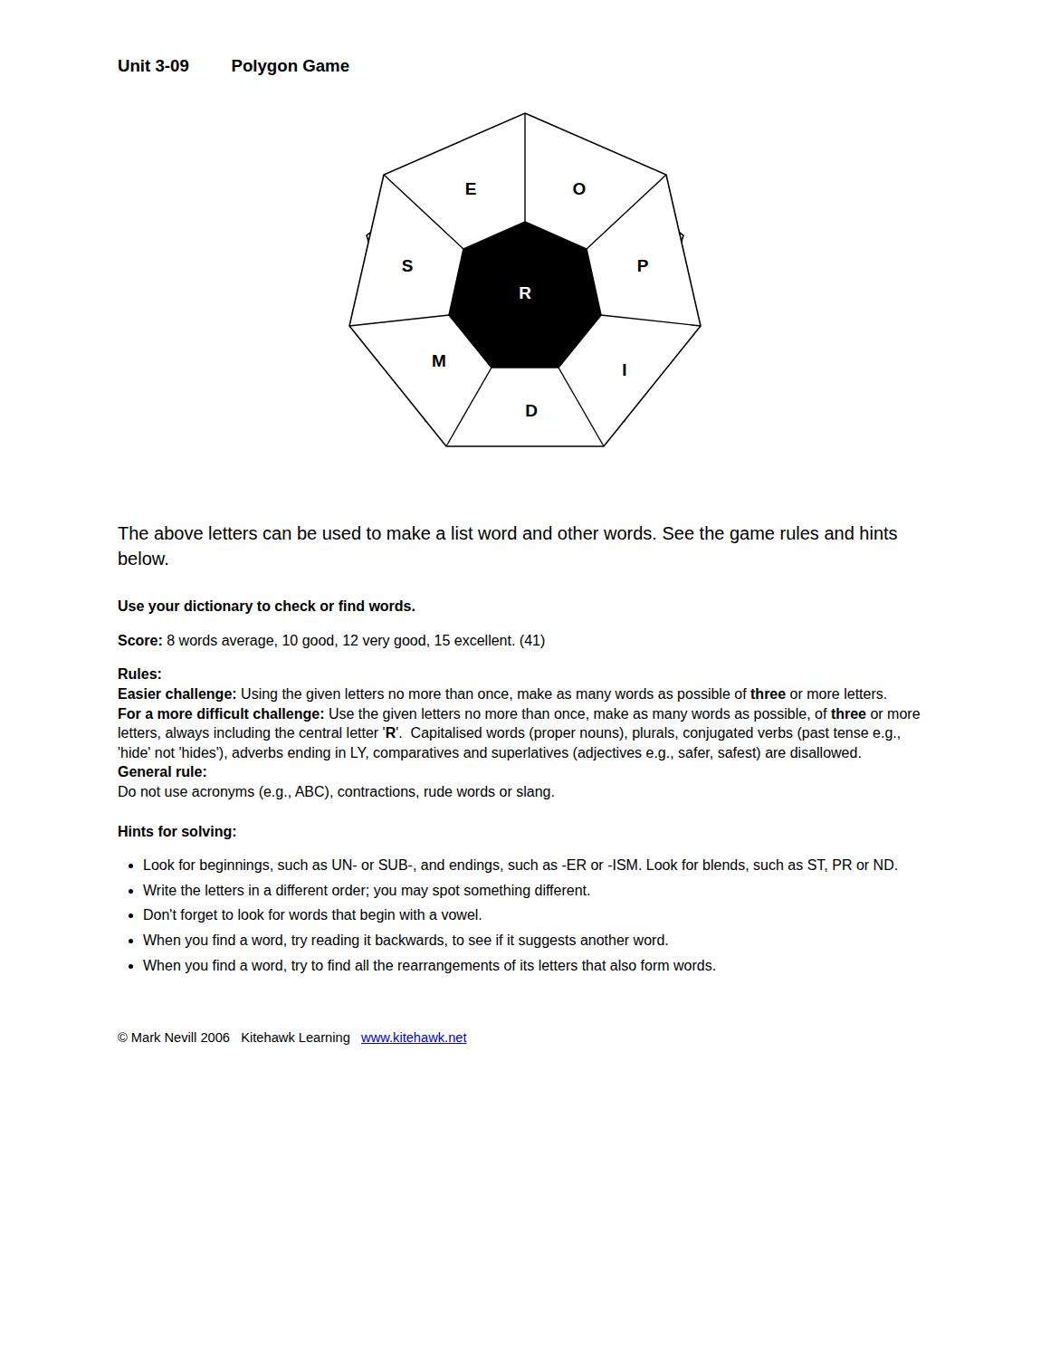Unit 3-09 Polygon Game
R O E P S I M D
The above letters can be used to make a list word and other words. See the game rules and hints below.
Use your dictionary to check or find words.
Score: 8 words average, 10 good, 12 very good, 15 excellent. (41)
Rules:
Easier challenge: Using the given letters no more than once, make as many words as possible of three or more letters.
For a more difficult challenge: Use the given letters no more than once, make as many words as possible, of three or more letters, always including the central letter 'R'. Capitalised words (proper nouns), plurals, conjugated verbs (past tense e.g., 'hide' not 'hides'), adverbs ending in LY, comparatives and superlatives (adjectives e.g., safer, safest) are disallowed.
General rule:
Do not use acronyms (e.g., ABC), contractions, rude words or slang.
Hints for solving:
Look for beginnings, such as UN- or SUB-, and endings, such as -ER or -ISM. Look for blends, such as ST, PR or ND.
Write the letters in a different order; you may spot something different.
Don't forget to look for words that begin with a vowel.
When you find a word, try reading it backwards, to see if it suggests another word.
When you find a word, try to find all the rearrangements of its letters that also form words.
© Mark Nevill 2006 Kitehawk Learning www.kitehawk.net